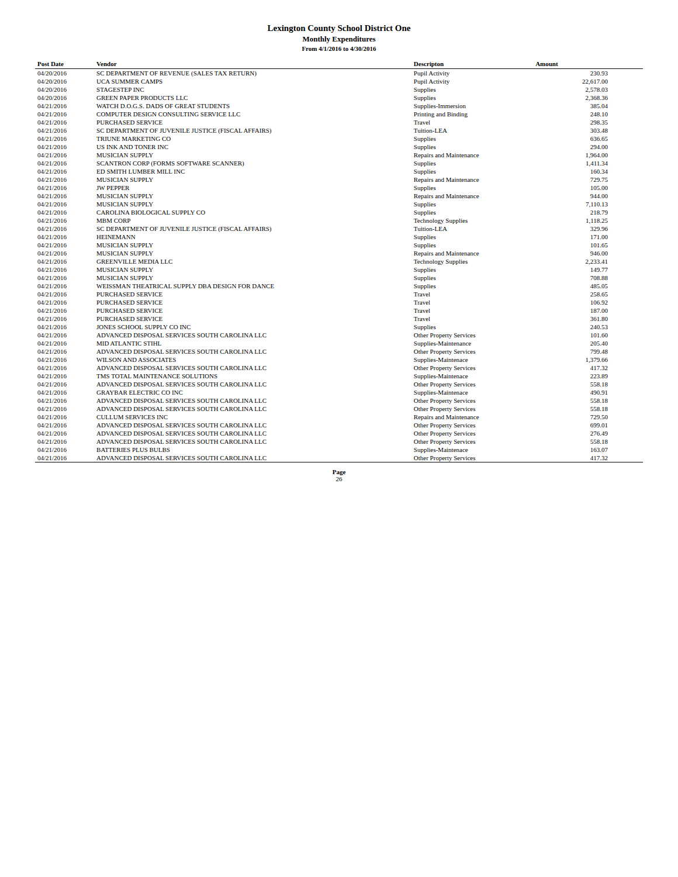Lexington County School District One
Monthly Expenditures
From 4/1/2016 to 4/30/2016
| Post Date | Vendor | Descripton | Amount |
| --- | --- | --- | --- |
| 04/20/2016 | SC DEPARTMENT OF REVENUE (SALES TAX RETURN) | Pupil Activity | 230.93 |
| 04/20/2016 | UCA SUMMER CAMPS | Pupil Activity | 22,617.00 |
| 04/20/2016 | STAGESTEP INC | Supplies | 2,578.03 |
| 04/20/2016 | GREEN PAPER PRODUCTS LLC | Supplies | 2,368.36 |
| 04/21/2016 | WATCH D.O.G.S. DADS OF GREAT STUDENTS | Supplies-Immersion | 385.04 |
| 04/21/2016 | COMPUTER DESIGN CONSULTING SERVICE LLC | Printing and Binding | 248.10 |
| 04/21/2016 | PURCHASED SERVICE | Travel | 298.35 |
| 04/21/2016 | SC DEPARTMENT OF JUVENILE JUSTICE (FISCAL AFFAIRS) | Tuition-LEA | 303.48 |
| 04/21/2016 | TRIUNE MARKETING CO | Supplies | 636.65 |
| 04/21/2016 | US INK AND TONER INC | Supplies | 294.00 |
| 04/21/2016 | MUSICIAN SUPPLY | Repairs and Maintenance | 1,964.00 |
| 04/21/2016 | SCANTRON CORP (FORMS SOFTWARE SCANNER) | Supplies | 1,411.34 |
| 04/21/2016 | ED SMITH LUMBER MILL INC | Supplies | 160.34 |
| 04/21/2016 | MUSICIAN SUPPLY | Repairs and Maintenance | 729.75 |
| 04/21/2016 | JW PEPPER | Supplies | 105.00 |
| 04/21/2016 | MUSICIAN SUPPLY | Repairs and Maintenance | 944.00 |
| 04/21/2016 | MUSICIAN SUPPLY | Supplies | 7,110.13 |
| 04/21/2016 | CAROLINA BIOLOGICAL SUPPLY CO | Supplies | 218.79 |
| 04/21/2016 | MBM CORP | Technology Supplies | 1,118.25 |
| 04/21/2016 | SC DEPARTMENT OF JUVENILE JUSTICE (FISCAL AFFAIRS) | Tuition-LEA | 329.96 |
| 04/21/2016 | HEINEMANN | Supplies | 171.00 |
| 04/21/2016 | MUSICIAN SUPPLY | Supplies | 101.65 |
| 04/21/2016 | MUSICIAN SUPPLY | Repairs and Maintenance | 946.00 |
| 04/21/2016 | GREENVILLE MEDIA LLC | Technology Supplies | 2,233.41 |
| 04/21/2016 | MUSICIAN SUPPLY | Supplies | 149.77 |
| 04/21/2016 | MUSICIAN SUPPLY | Supplies | 708.88 |
| 04/21/2016 | WEISSMAN THEATRICAL SUPPLY DBA DESIGN FOR DANCE | Supplies | 485.05 |
| 04/21/2016 | PURCHASED SERVICE | Travel | 258.65 |
| 04/21/2016 | PURCHASED SERVICE | Travel | 106.92 |
| 04/21/2016 | PURCHASED SERVICE | Travel | 187.00 |
| 04/21/2016 | PURCHASED SERVICE | Travel | 361.80 |
| 04/21/2016 | JONES SCHOOL SUPPLY CO INC | Supplies | 240.53 |
| 04/21/2016 | ADVANCED DISPOSAL SERVICES SOUTH CAROLINA LLC | Other Property Services | 101.60 |
| 04/21/2016 | MID ATLANTIC STIHL | Supplies-Maintenance | 205.40 |
| 04/21/2016 | ADVANCED DISPOSAL SERVICES SOUTH CAROLINA LLC | Other Property Services | 799.48 |
| 04/21/2016 | WILSON AND ASSOCIATES | Supplies-Maintenace | 1,379.66 |
| 04/21/2016 | ADVANCED DISPOSAL SERVICES SOUTH CAROLINA LLC | Other Property Services | 417.32 |
| 04/21/2016 | TMS TOTAL MAINTENANCE SOLUTIONS | Supplies-Maintenace | 223.89 |
| 04/21/2016 | ADVANCED DISPOSAL SERVICES SOUTH CAROLINA LLC | Other Property Services | 558.18 |
| 04/21/2016 | GRAYBAR ELECTRIC CO INC | Supplies-Maintenace | 490.91 |
| 04/21/2016 | ADVANCED DISPOSAL SERVICES SOUTH CAROLINA LLC | Other Property Services | 558.18 |
| 04/21/2016 | ADVANCED DISPOSAL SERVICES SOUTH CAROLINA LLC | Other Property Services | 558.18 |
| 04/21/2016 | CULLUM SERVICES INC | Repairs and Maintenance | 729.50 |
| 04/21/2016 | ADVANCED DISPOSAL SERVICES SOUTH CAROLINA LLC | Other Property Services | 699.01 |
| 04/21/2016 | ADVANCED DISPOSAL SERVICES SOUTH CAROLINA LLC | Other Property Services | 276.49 |
| 04/21/2016 | ADVANCED DISPOSAL SERVICES SOUTH CAROLINA LLC | Other Property Services | 558.18 |
| 04/21/2016 | BATTERIES PLUS BULBS | Supplies-Maintenace | 163.07 |
| 04/21/2016 | ADVANCED DISPOSAL SERVICES SOUTH CAROLINA LLC | Other Property Services | 417.32 |
Page 26